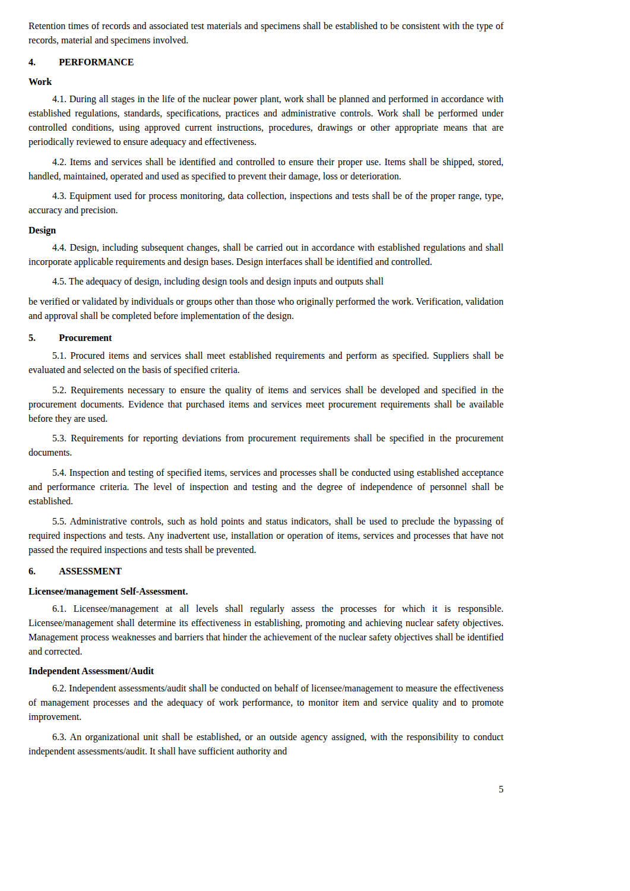Retention times of records and associated test materials and specimens shall be established to be consistent with the type of records, material and specimens involved.
4. PERFORMANCE
Work
4.1. During all stages in the life of the nuclear power plant, work shall be planned and performed in accordance with established regulations, standards, specifications, practices and administrative controls. Work shall be performed under controlled conditions, using approved current instructions, procedures, drawings or other appropriate means that are periodically reviewed to ensure adequacy and effectiveness.
4.2. Items and services shall be identified and controlled to ensure their proper use. Items shall be shipped, stored, handled, maintained, operated and used as specified to prevent their damage, loss or deterioration.
4.3. Equipment used for process monitoring, data collection, inspections and tests shall be of the proper range, type, accuracy and precision.
Design
4.4. Design, including subsequent changes, shall be carried out in accordance with established regulations and shall incorporate applicable requirements and design bases. Design interfaces shall be identified and controlled.
4.5. The adequacy of design, including design tools and design inputs and outputs shall
be verified or validated by individuals or groups other than those who originally performed the work. Verification, validation and approval shall be completed before implementation of the design.
5. Procurement
5.1. Procured items and services shall meet established requirements and perform as specified. Suppliers shall be evaluated and selected on the basis of specified criteria.
5.2. Requirements necessary to ensure the quality of items and services shall be developed and specified in the procurement documents. Evidence that purchased items and services meet procurement requirements shall be available before they are used.
5.3. Requirements for reporting deviations from procurement requirements shall be specified in the procurement documents.
5.4. Inspection and testing of specified items, services and processes shall be conducted using established acceptance and performance criteria. The level of inspection and testing and the degree of independence of personnel shall be established.
5.5. Administrative controls, such as hold points and status indicators, shall be used to preclude the bypassing of required inspections and tests. Any inadvertent use, installation or operation of items, services and processes that have not passed the required inspections and tests shall be prevented.
6. ASSESSMENT
Licensee/management Self-Assessment.
6.1. Licensee/management at all levels shall regularly assess the processes for which it is responsible. Licensee/management shall determine its effectiveness in establishing, promoting and achieving nuclear safety objectives. Management process weaknesses and barriers that hinder the achievement of the nuclear safety objectives shall be identified and corrected.
Independent Assessment/Audit
6.2. Independent assessments/audit shall be conducted on behalf of licensee/management to measure the effectiveness of management processes and the adequacy of work performance, to monitor item and service quality and to promote improvement.
6.3. An organizational unit shall be established, or an outside agency assigned, with the responsibility to conduct independent assessments/audit. It shall have sufficient authority and
5